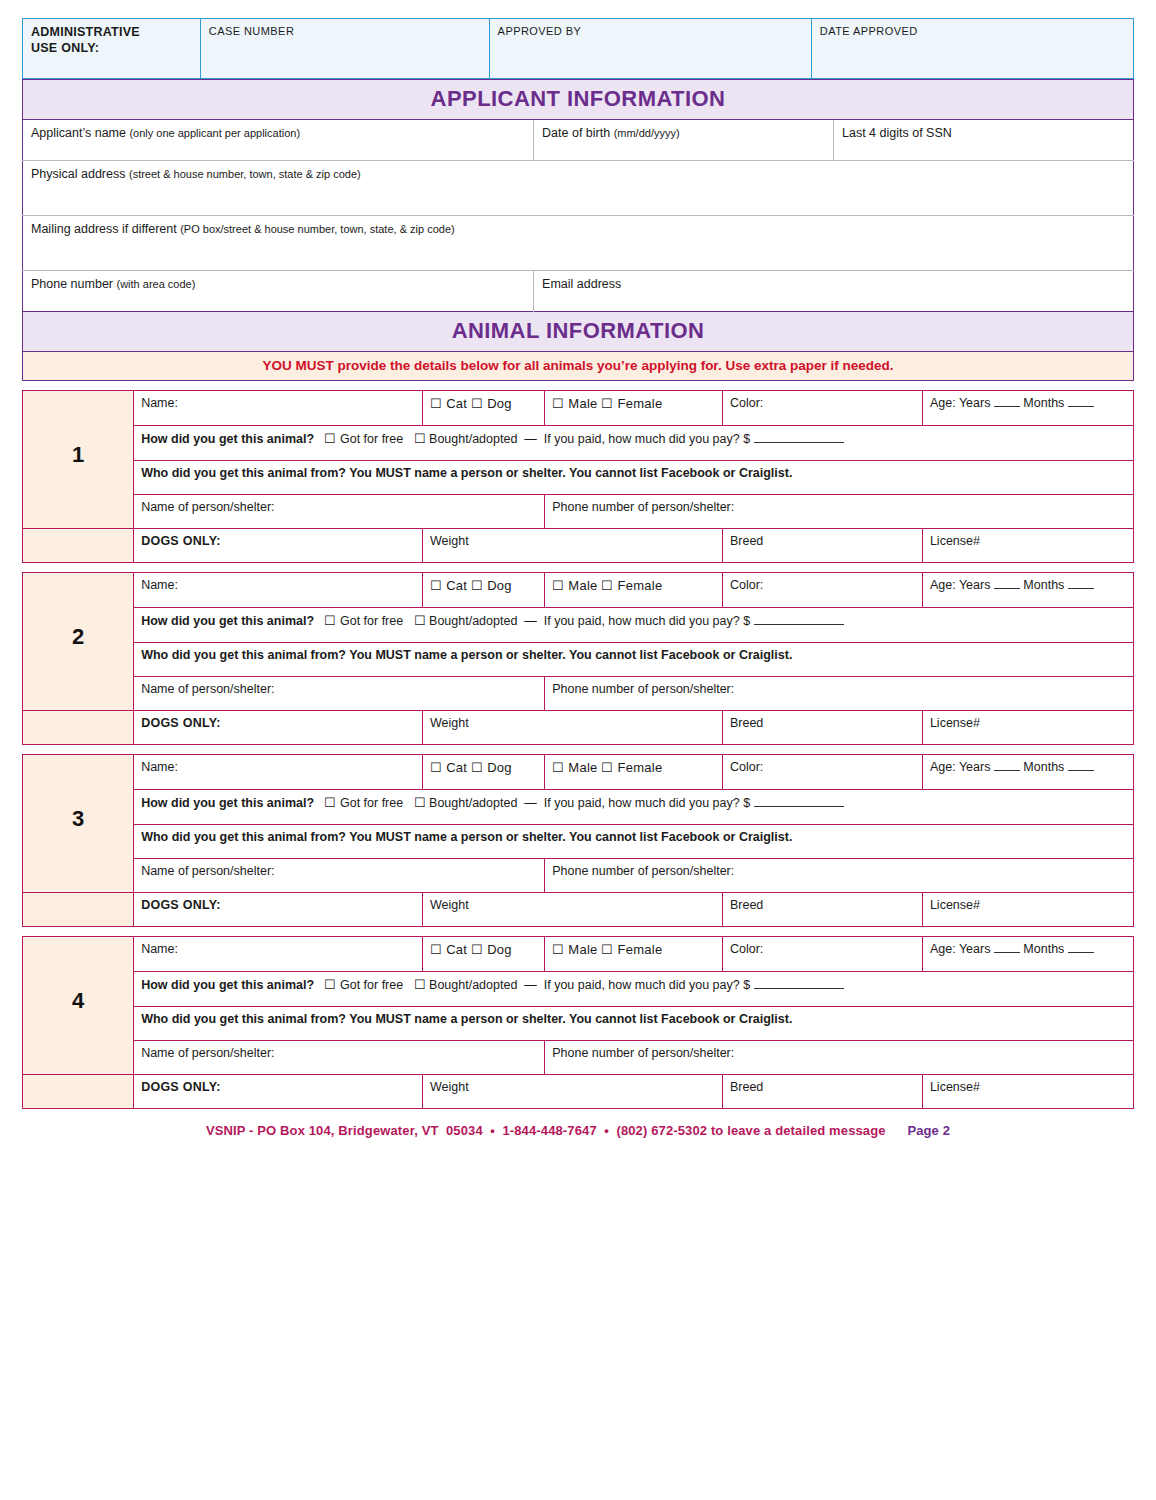| ADMINISTRATIVE USE ONLY: | CASE NUMBER | APPROVED BY | DATE APPROVED |
APPLICANT INFORMATION
| Applicant’s name (only one applicant per application) | Date of birth (mm/dd/yyyy) | Last 4 digits of SSN |
| Physical address (street & house number, town, state & zip code) |
| Mailing address if different (PO box/street & house number, town, state, & zip code) |
| Phone number (with area code) | Email address |
ANIMAL INFORMATION
YOU MUST provide the details below for all animals you’re applying for. Use extra paper if needed.
| 1 | Name: | ☐ Cat ☐ Dog | ☐ Male ☐ Female | Color: | Age: Years Months |
| How did you get this animal? ☐ Got for free ☐ Bought/adopted — If you paid, how much did you pay? $ |
| Who did you get this animal from? You MUST name a person or shelter. You cannot list Facebook or Craiglist. |
| Name of person/shelter: | Phone number of person/shelter: |
| | DOGS ONLY: | Weight | Breed | License# |
| 2 | Name: | ☐ Cat ☐ Dog | ☐ Male ☐ Female | Color: | Age: Years Months |
| How did you get this animal? ☐ Got for free ☐ Bought/adopted — If you paid, how much did you pay? $ |
| Who did you get this animal from? You MUST name a person or shelter. You cannot list Facebook or Craiglist. |
| Name of person/shelter: | Phone number of person/shelter: |
| | DOGS ONLY: | Weight | Breed | License# |
| 3 | Name: | ☐ Cat ☐ Dog | ☐ Male ☐ Female | Color: | Age: Years Months |
| How did you get this animal? ☐ Got for free ☐ Bought/adopted — If you paid, how much did you pay? $ |
| Who did you get this animal from? You MUST name a person or shelter. You cannot list Facebook or Craiglist. |
| Name of person/shelter: | Phone number of person/shelter: |
| | DOGS ONLY: | Weight | Breed | License# |
| 4 | Name: | ☐ Cat ☐ Dog | ☐ Male ☐ Female | Color: | Age: Years Months |
| How did you get this animal? ☐ Got for free ☐ Bought/adopted — If you paid, how much did you pay? $ |
| Who did you get this animal from? You MUST name a person or shelter. You cannot list Facebook or Craiglist. |
| Name of person/shelter: | Phone number of person/shelter: |
| | DOGS ONLY: | Weight | Breed | License# |
VSNIP - PO Box 104, Bridgewater, VT 05034 • 1-844-448-7647 • (802) 672-5302 to leave a detailed message Page 2